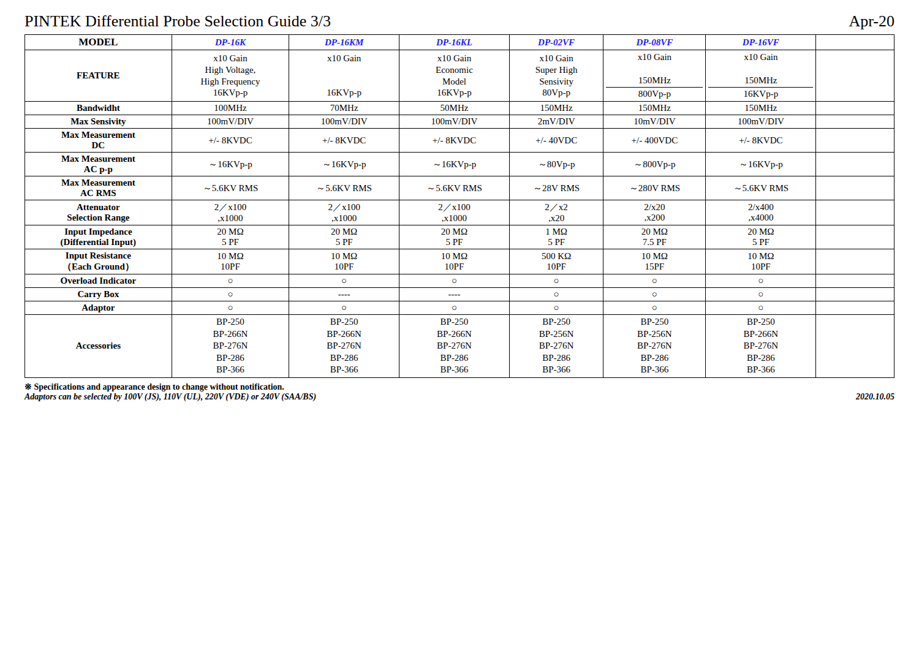PINTEK Differential Probe Selection Guide 3/3
Apr-20
| MODEL | DP-16K | DP-16KM | DP-16KL | DP-02VF | DP-08VF | DP-16VF | |
| --- | --- | --- | --- | --- | --- | --- | --- |
| FEATURE | x10 Gain High Voltage, High Frequency 16KVp-p | x10 Gain 16KVp-p | x10 Gain Economic Model 16KVp-p | x10 Gain Super High Sensivity 80Vp-p | x10 Gain 150MHz 800Vp-p | x10 Gain 150MHz 16KVp-p | |
| Bandwidht | 100MHz | 70MHz | 50MHz | 150MHz | 150MHz | 150MHz | |
| Max Sensivity | 100mV/DIV | 100mV/DIV | 100mV/DIV | 2mV/DIV | 10mV/DIV | 100mV/DIV | |
| Max Measurement DC | +/- 8KVDC | +/- 8KVDC | +/- 8KVDC | +/- 40VDC | +/- 400VDC | +/- 8KVDC | |
| Max Measurement AC p-p | ～16KVp-p | ～16KVp-p | ～16KVp-p | ～80Vp-p | ～800Vp-p | ～16KVp-p | |
| Max Measurement AC RMS | ～5.6KV RMS | ～5.6KV RMS | ～5.6KV RMS | ～28V RMS | ～280V RMS | ～5.6KV RMS | |
| Attenuator Selection Range | 2／x100 ,x1000 | 2／x100 ,x1000 | 2／x100 ,x1000 | 2／x2 ,x20 | 2/x20 ,x200 | 2/x400 ,x4000 | |
| Input Impedance (Differential Input) | 20 MΩ 5 PF | 20 MΩ 5 PF | 20 MΩ 5 PF | 1 MΩ 5 PF | 20 MΩ 7.5 PF | 20 MΩ 5 PF | |
| Input Resistance （Each Ground） | 10 MΩ 10PF | 10 MΩ 10PF | 10 MΩ 10PF | 500 KΩ 10PF | 10 MΩ 15PF | 10 MΩ 10PF | |
| Overload Indicator | ○ | ○ | ○ | ○ | ○ | ○ | |
| Carry Box | ○ | ---- | ---- | ○ | ○ | ○ | |
| Adaptor | ○ | ○ | ○ | ○ | ○ | ○ | |
| Accessories | BP-250 BP-266N BP-276N BP-286 BP-366 | BP-250 BP-266N BP-276N BP-286 BP-366 | BP-250 BP-266N BP-276N BP-286 BP-366 | BP-250 BP-256N BP-276N BP-286 BP-366 | BP-250 BP-256N BP-276N BP-286 BP-366 | BP-250 BP-266N BP-276N BP-286 BP-366 | |
※ Specifications and appearance design to change without notification.
Adaptors can be selected by 100V (JS), 110V (UL), 220V (VDE) or 240V (SAA/BS) 2020.10.05